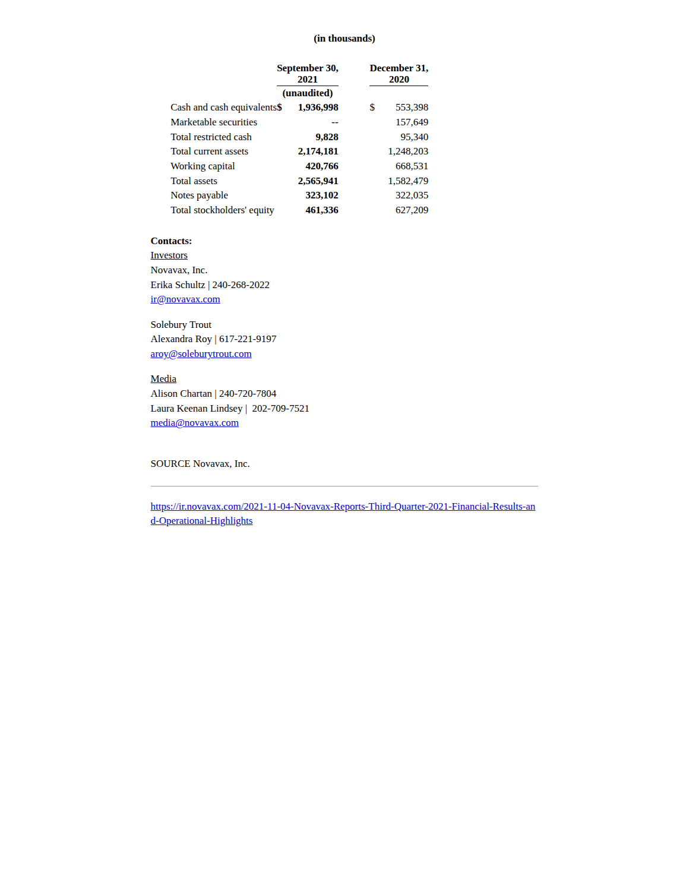(in thousands)
| | September 30, 2021 | | December 31, 2020 |
| --- | --- | --- | --- |
| | (unaudited) | | |
| Cash and cash equivalents | $ | 1,936,998 | | $ | 553,398 |
| Marketable securities | | -- | | | 157,649 |
| Total restricted cash | | 9,828 | | | 95,340 |
| Total current assets | | 2,174,181 | | | 1,248,203 |
| Working capital | | 420,766 | | | 668,531 |
| Total assets | | 2,565,941 | | | 1,582,479 |
| Notes payable | | 323,102 | | | 322,035 |
| Total stockholders' equity | | 461,336 | | | 627,209 |
Contacts:
Investors
Novavax, Inc.
Erika Schultz | 240-268-2022
ir@novavax.com
Solebury Trout
Alexandra Roy | 617-221-9197
aroy@soleburytrout.com
Media
Alison Chartan | 240-720-7804
Laura Keenan Lindsey | 202-709-7521
media@novavax.com
SOURCE Novavax, Inc.
https://ir.novavax.com/2021-11-04-Novavax-Reports-Third-Quarter-2021-Financial-Results-and-Operational-Highlights